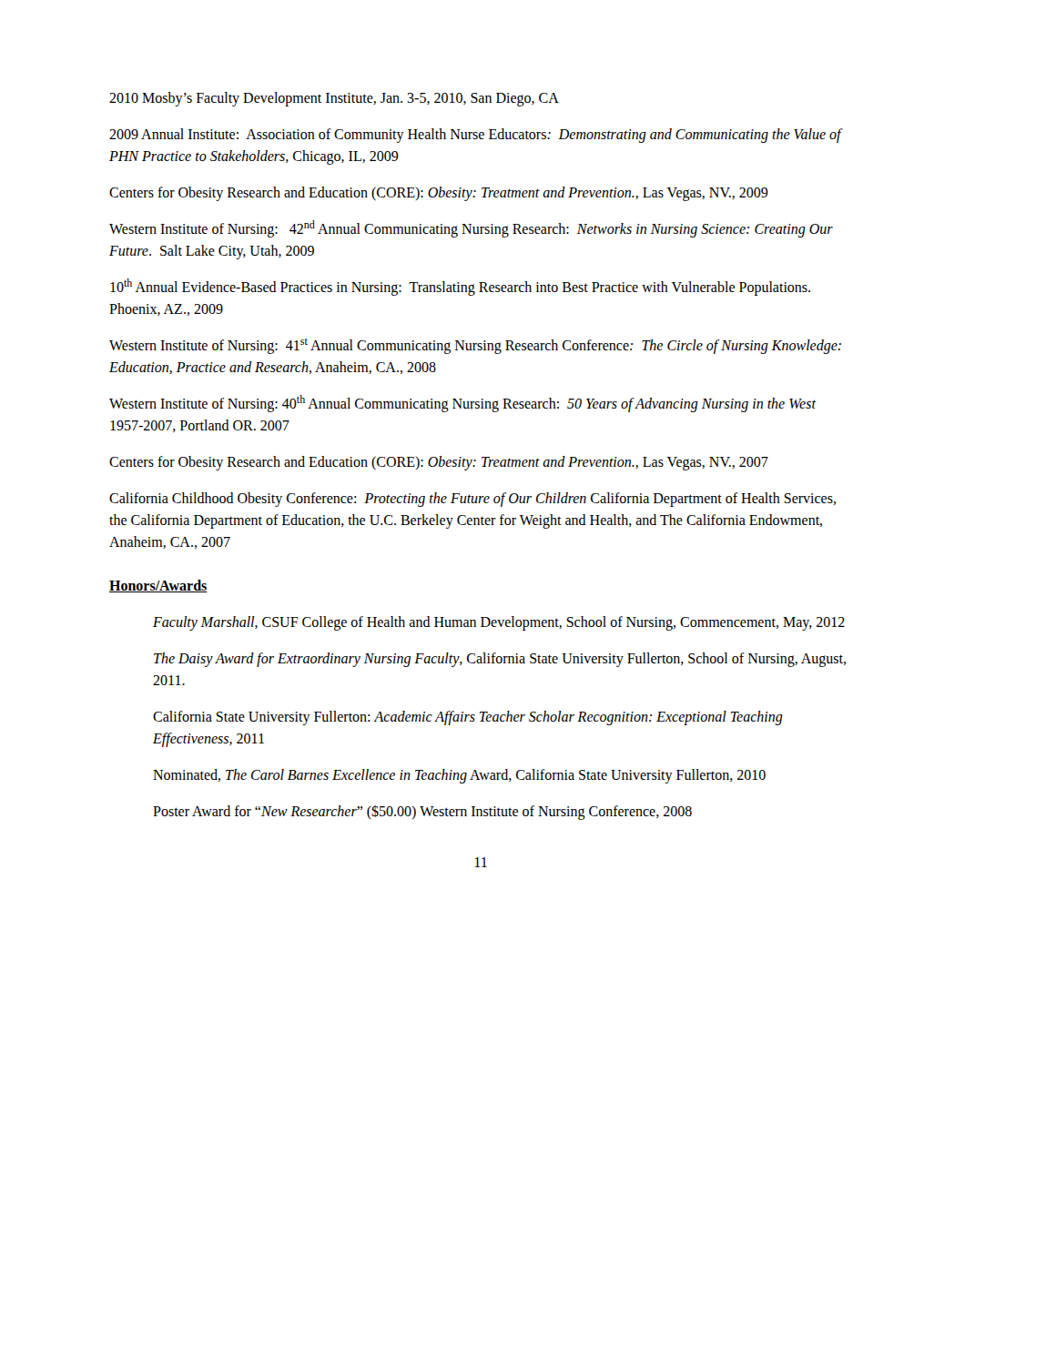2010 Mosby’s Faculty Development Institute, Jan. 3-5, 2010, San Diego, CA
2009 Annual Institute: Association of Community Health Nurse Educators: Demonstrating and Communicating the Value of PHN Practice to Stakeholders, Chicago, IL, 2009
Centers for Obesity Research and Education (CORE): Obesity: Treatment and Prevention., Las Vegas, NV., 2009
Western Institute of Nursing: 42nd Annual Communicating Nursing Research: Networks in Nursing Science: Creating Our Future. Salt Lake City, Utah, 2009
10th Annual Evidence-Based Practices in Nursing: Translating Research into Best Practice with Vulnerable Populations. Phoenix, AZ., 2009
Western Institute of Nursing: 41st Annual Communicating Nursing Research Conference: The Circle of Nursing Knowledge: Education, Practice and Research, Anaheim, CA., 2008
Western Institute of Nursing: 40th Annual Communicating Nursing Research: 50 Years of Advancing Nursing in the West 1957-2007, Portland OR. 2007
Centers for Obesity Research and Education (CORE): Obesity: Treatment and Prevention., Las Vegas, NV., 2007
California Childhood Obesity Conference: Protecting the Future of Our Children California Department of Health Services, the California Department of Education, the U.C. Berkeley Center for Weight and Health, and The California Endowment, Anaheim, CA., 2007
Honors/Awards
Faculty Marshall, CSUF College of Health and Human Development, School of Nursing, Commencement, May, 2012
The Daisy Award for Extraordinary Nursing Faculty, California State University Fullerton, School of Nursing, August, 2011.
California State University Fullerton: Academic Affairs Teacher Scholar Recognition: Exceptional Teaching Effectiveness, 2011
Nominated, The Carol Barnes Excellence in Teaching Award, California State University Fullerton, 2010
Poster Award for “New Researcher” ($50.00) Western Institute of Nursing Conference, 2008
11